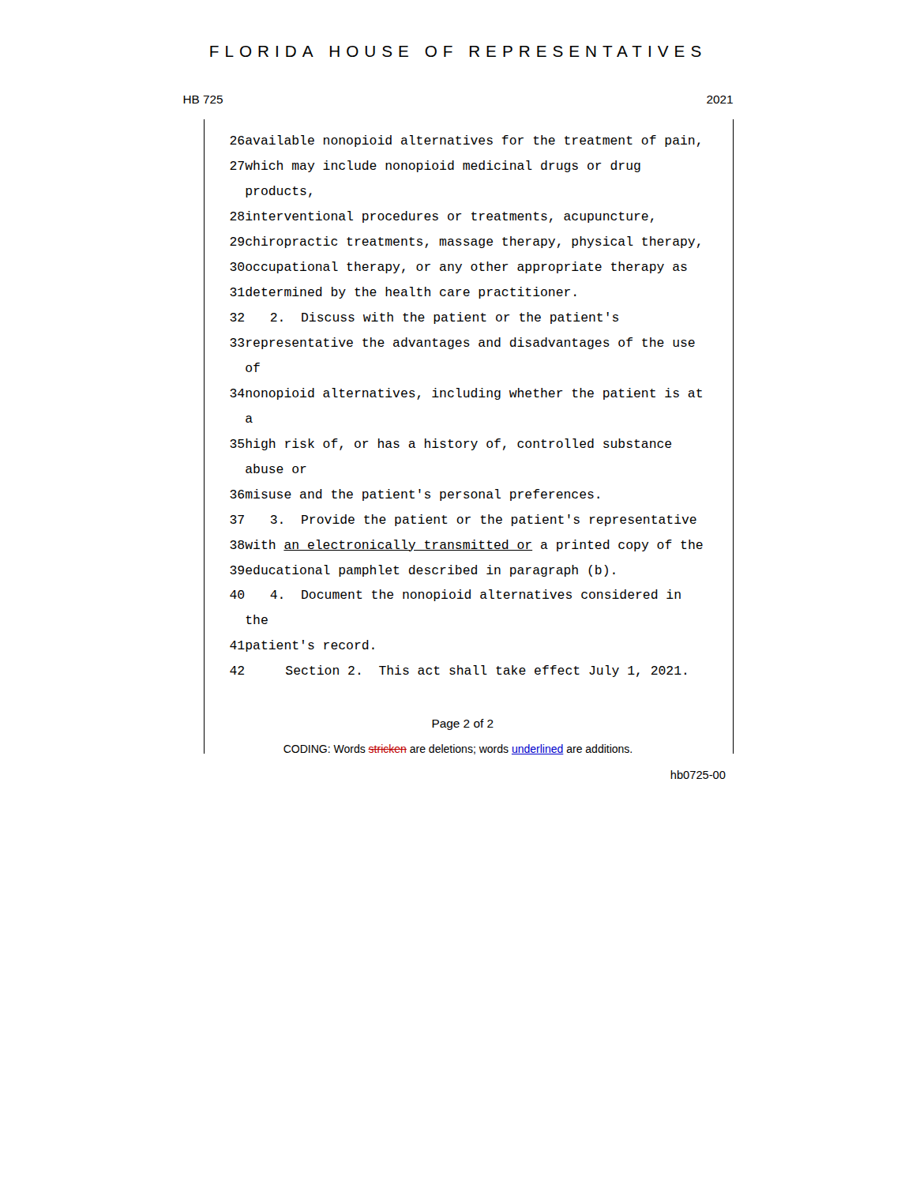FLORIDA HOUSE OF REPRESENTATIVES
HB 725 2021
| 26 | available nonopioid alternatives for the treatment of pain, |
| 27 | which may include nonopioid medicinal drugs or drug products, |
| 28 | interventional procedures or treatments, acupuncture, |
| 29 | chiropractic treatments, massage therapy, physical therapy, |
| 30 | occupational therapy, or any other appropriate therapy as |
| 31 | determined by the health care practitioner. |
| 32 | 2. Discuss with the patient or the patient's |
| 33 | representative the advantages and disadvantages of the use of |
| 34 | nonopioid alternatives, including whether the patient is at a |
| 35 | high risk of, or has a history of, controlled substance abuse or |
| 36 | misuse and the patient's personal preferences. |
| 37 | 3. Provide the patient or the patient's representative |
| 38 | with an electronically transmitted or a printed copy of the |
| 39 | educational pamphlet described in paragraph (b). |
| 40 | 4. Document the nonopioid alternatives considered in the |
| 41 | patient's record. |
| 42 | Section 2. This act shall take effect July 1, 2021. |
Page 2 of 2
CODING: Words stricken are deletions; words underlined are additions.
hb0725-00